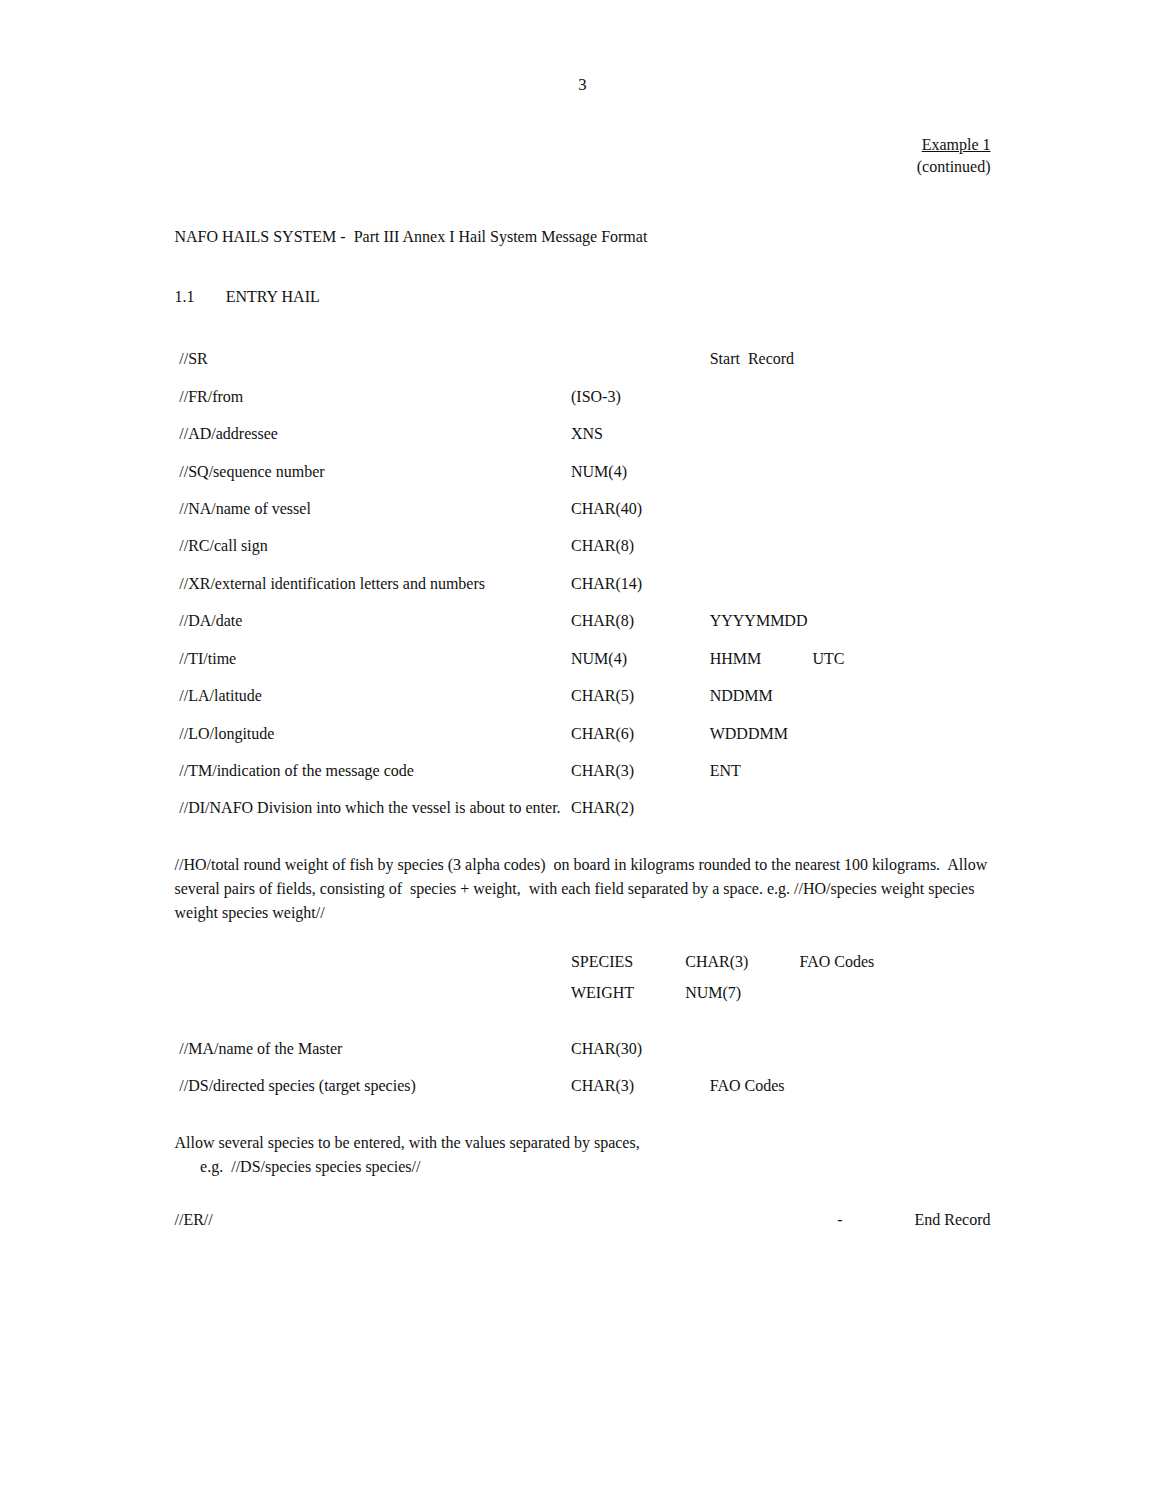3
Example 1 (continued)
NAFO HAILS SYSTEM - Part III Annex I Hail System Message Format
1.1 ENTRY HAIL
| //SR | | Start Record |
| //FR/from | (ISO-3) | |
| //AD/addressee | XNS | |
| //SQ/sequence number | NUM(4) | |
| //NA/name of vessel | CHAR(40) | |
| //RC/call sign | CHAR(8) | |
| //XR/external identification letters and numbers | CHAR(14) | |
| //DA/date | CHAR(8) | YYYYMMDD |
| //TI/time | NUM(4) | HHMM UTC |
| //LA/latitude | CHAR(5) | NDDMM |
| //LO/longitude | CHAR(6) | WDDDMM |
| //TM/indication of the message code | CHAR(3) | ENT |
| //DI/NAFO Division into which the vessel is about to enter. | CHAR(2) | |
//HO/total round weight of fish by species (3 alpha codes) on board in kilograms rounded to the nearest 100 kilograms. Allow several pairs of fields, consisting of species + weight, with each field separated by a space. e.g. //HO/species weight species weight species weight//
| | SPECIES | CHAR(3) | FAO Codes |
| | WEIGHT | NUM(7) | |
| //MA/name of the Master | CHAR(30) | |
| //DS/directed species (target species) | CHAR(3) | FAO Codes |
Allow several species to be entered, with the values separated by spaces, e.g. //DS/species species species//
//ER// - End Record